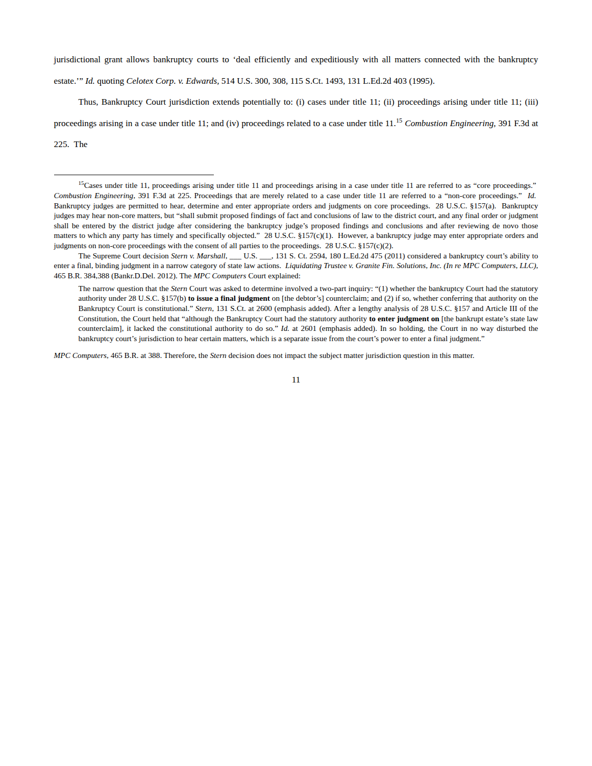jurisdictional grant allows bankruptcy courts to ‘deal efficiently and expeditiously with all matters connected with the bankruptcy estate.’” Id. quoting Celotex Corp. v. Edwards, 514 U.S. 300, 308, 115 S.Ct. 1493, 131 L.Ed.2d 403 (1995).
Thus, Bankruptcy Court jurisdiction extends potentially to: (i) cases under title 11; (ii) proceedings arising under title 11; (iii) proceedings arising in a case under title 11; and (iv) proceedings related to a case under title 11.15 Combustion Engineering, 391 F.3d at 225. The
15Cases under title 11, proceedings arising under title 11 and proceedings arising in a case under title 11 are referred to as “core proceedings.” Combustion Engineering, 391 F.3d at 225. Proceedings that are merely related to a case under title 11 are referred to a “non-core proceedings.” Id. Bankruptcy judges are permitted to hear, determine and enter appropriate orders and judgments on core proceedings. 28 U.S.C. §157(a). Bankruptcy judges may hear non-core matters, but “shall submit proposed findings of fact and conclusions of law to the district court, and any final order or judgment shall be entered by the district judge after considering the bankruptcy judge’s proposed findings and conclusions and after reviewing de novo those matters to which any party has timely and specifically objected.” 28 U.S.C. §157(c)(1). However, a bankruptcy judge may enter appropriate orders and judgments on non-core proceedings with the consent of all parties to the proceedings. 28 U.S.C. §157(c)(2).
The Supreme Court decision Stern v. Marshall, ___ U.S. ___, 131 S. Ct. 2594, 180 L.Ed.2d 475 (2011) considered a bankruptcy court’s ability to enter a final, binding judgment in a narrow category of state law actions. Liquidating Trustee v. Granite Fin. Solutions, Inc. (In re MPC Computers, LLC), 465 B.R. 384,388 (Bankr.D.Del. 2012). The MPC Computers Court explained:
The narrow question that the Stern Court was asked to determine involved a two-part inquiry: “(1) whether the bankruptcy Court had the statutory authority under 28 U.S.C. §157(b) to issue a final judgment on [the debtor’s] counterclaim; and (2) if so, whether conferring that authority on the Bankruptcy Court is constitutional.” Stern, 131 S.Ct. at 2600 (emphasis added). After a lengthy analysis of 28 U.S.C. §157 and Article III of the Constitution, the Court held that “although the Bankruptcy Court had the statutory authority to enter judgment on [the bankrupt estate’s state law counterclaim], it lacked the constitutional authority to do so.” Id. at 2601 (emphasis added). In so holding, the Court in no way disturbed the bankruptcy court’s jurisdiction to hear certain matters, which is a separate issue from the court’s power to enter a final judgment.”
MPC Computers, 465 B.R. at 388. Therefore, the Stern decision does not impact the subject matter jurisdiction question in this matter.
11